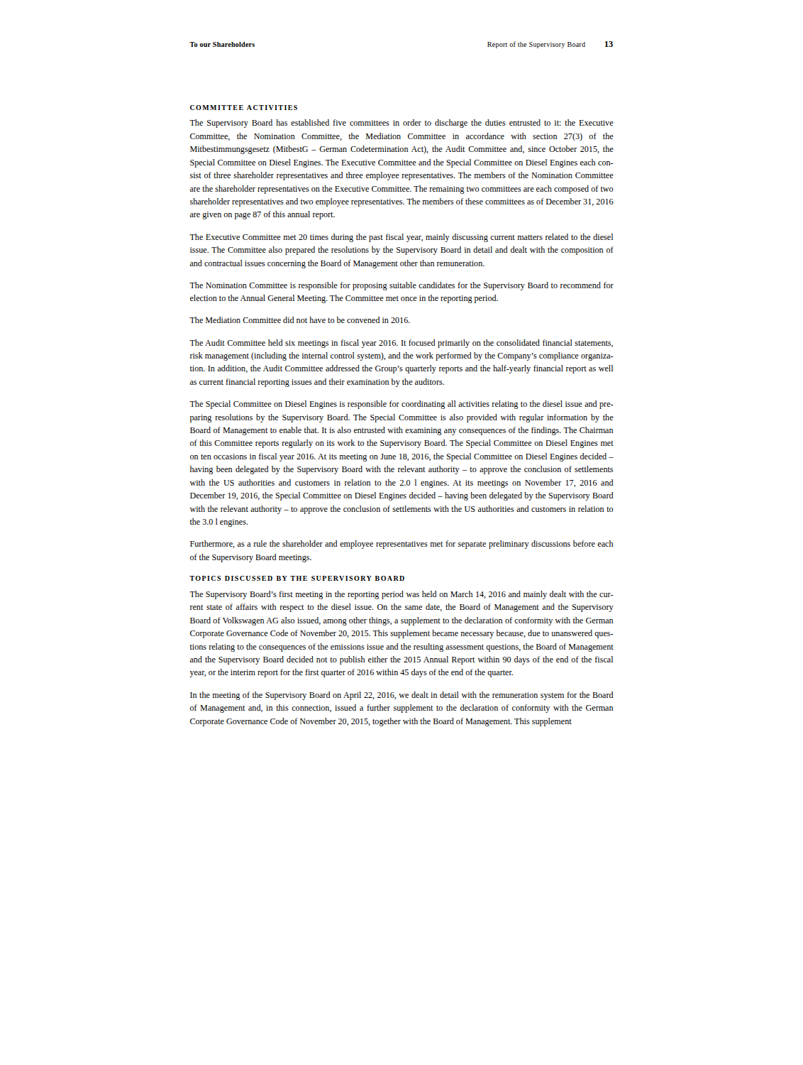To our Shareholders
Report of the Supervisory Board 13
Committee activities
The Supervisory Board has established five committees in order to discharge the duties entrusted to it: the Executive Committee, the Nomination Committee, the Mediation Committee in accordance with section 27(3) of the Mitbestimmungsgesetz (MitbestG – German Codetermination Act), the Audit Committee and, since October 2015, the Special Committee on Diesel Engines. The Executive Committee and the Special Committee on Diesel Engines each consist of three shareholder representatives and three employee representatives. The members of the Nomination Committee are the shareholder representatives on the Executive Committee. The remaining two committees are each composed of two shareholder representatives and two employee representatives. The members of these committees as of December 31, 2016 are given on page 87 of this annual report.
The Executive Committee met 20 times during the past fiscal year, mainly discussing current matters related to the diesel issue. The Committee also prepared the resolutions by the Supervisory Board in detail and dealt with the composition of and contractual issues concerning the Board of Management other than remuneration.
The Nomination Committee is responsible for proposing suitable candidates for the Supervisory Board to recommend for election to the Annual General Meeting. The Committee met once in the reporting period.
The Mediation Committee did not have to be convened in 2016.
The Audit Committee held six meetings in fiscal year 2016. It focused primarily on the consolidated financial statements, risk management (including the internal control system), and the work performed by the Company’s compliance organization. In addition, the Audit Committee addressed the Group’s quarterly reports and the half-yearly financial report as well as current financial reporting issues and their examination by the auditors.
The Special Committee on Diesel Engines is responsible for coordinating all activities relating to the diesel issue and preparing resolutions by the Supervisory Board. The Special Committee is also provided with regular information by the Board of Management to enable that. It is also entrusted with examining any consequences of the findings. The Chairman of this Committee reports regularly on its work to the Supervisory Board. The Special Committee on Diesel Engines met on ten occasions in fiscal year 2016. At its meeting on June 18, 2016, the Special Committee on Diesel Engines decided – having been delegated by the Supervisory Board with the relevant authority – to approve the conclusion of settlements with the US authorities and customers in relation to the 2.0 l engines. At its meetings on November 17, 2016 and December 19, 2016, the Special Committee on Diesel Engines decided – having been delegated by the Supervisory Board with the relevant authority – to approve the conclusion of settlements with the US authorities and customers in relation to the 3.0 l engines.
Furthermore, as a rule the shareholder and employee representatives met for separate preliminary discussions before each of the Supervisory Board meetings.
Topics discussed by the Supervisory Board
The Supervisory Board’s first meeting in the reporting period was held on March 14, 2016 and mainly dealt with the current state of affairs with respect to the diesel issue. On the same date, the Board of Management and the Supervisory Board of Volkswagen AG also issued, among other things, a supplement to the declaration of conformity with the German Corporate Governance Code of November 20, 2015. This supplement became necessary because, due to unanswered questions relating to the consequences of the emissions issue and the resulting assessment questions, the Board of Management and the Supervisory Board decided not to publish either the 2015 Annual Report within 90 days of the end of the fiscal year, or the interim report for the first quarter of 2016 within 45 days of the end of the quarter.
In the meeting of the Supervisory Board on April 22, 2016, we dealt in detail with the remuneration system for the Board of Management and, in this connection, issued a further supplement to the declaration of conformity with the German Corporate Governance Code of November 20, 2015, together with the Board of Management. This supplement